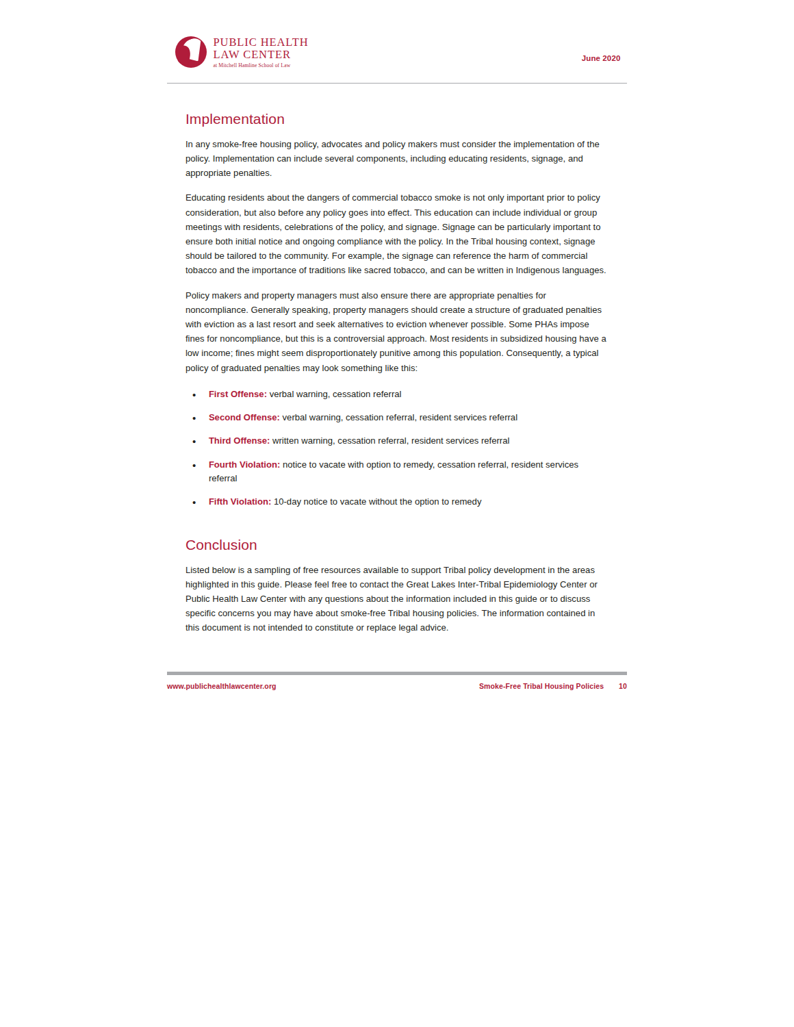PUBLIC HEALTH LAW CENTER at Mitchell Hamline School of Law
June 2020
Implementation
In any smoke-free housing policy, advocates and policy makers must consider the implementation of the policy. Implementation can include several components, including educating residents, signage, and appropriate penalties.
Educating residents about the dangers of commercial tobacco smoke is not only important prior to policy consideration, but also before any policy goes into effect. This education can include individual or group meetings with residents, celebrations of the policy, and signage. Signage can be particularly important to ensure both initial notice and ongoing compliance with the policy. In the Tribal housing context, signage should be tailored to the community. For example, the signage can reference the harm of commercial tobacco and the importance of traditions like sacred tobacco, and can be written in Indigenous languages.
Policy makers and property managers must also ensure there are appropriate penalties for noncompliance. Generally speaking, property managers should create a structure of graduated penalties with eviction as a last resort and seek alternatives to eviction whenever possible. Some PHAs impose fines for noncompliance, but this is a controversial approach. Most residents in subsidized housing have a low income; fines might seem disproportionately punitive among this population. Consequently, a typical policy of graduated penalties may look something like this:
First Offense: verbal warning, cessation referral
Second Offense: verbal warning, cessation referral, resident services referral
Third Offense: written warning, cessation referral, resident services referral
Fourth Violation: notice to vacate with option to remedy, cessation referral, resident services referral
Fifth Violation: 10-day notice to vacate without the option to remedy
Conclusion
Listed below is a sampling of free resources available to support Tribal policy development in the areas highlighted in this guide. Please feel free to contact the Great Lakes Inter-Tribal Epidemiology Center or Public Health Law Center with any questions about the information included in this guide or to discuss specific concerns you may have about smoke-free Tribal housing policies. The information contained in this document is not intended to constitute or replace legal advice.
www.publichealthlawcenter.org
Smoke-Free Tribal Housing Policies 10